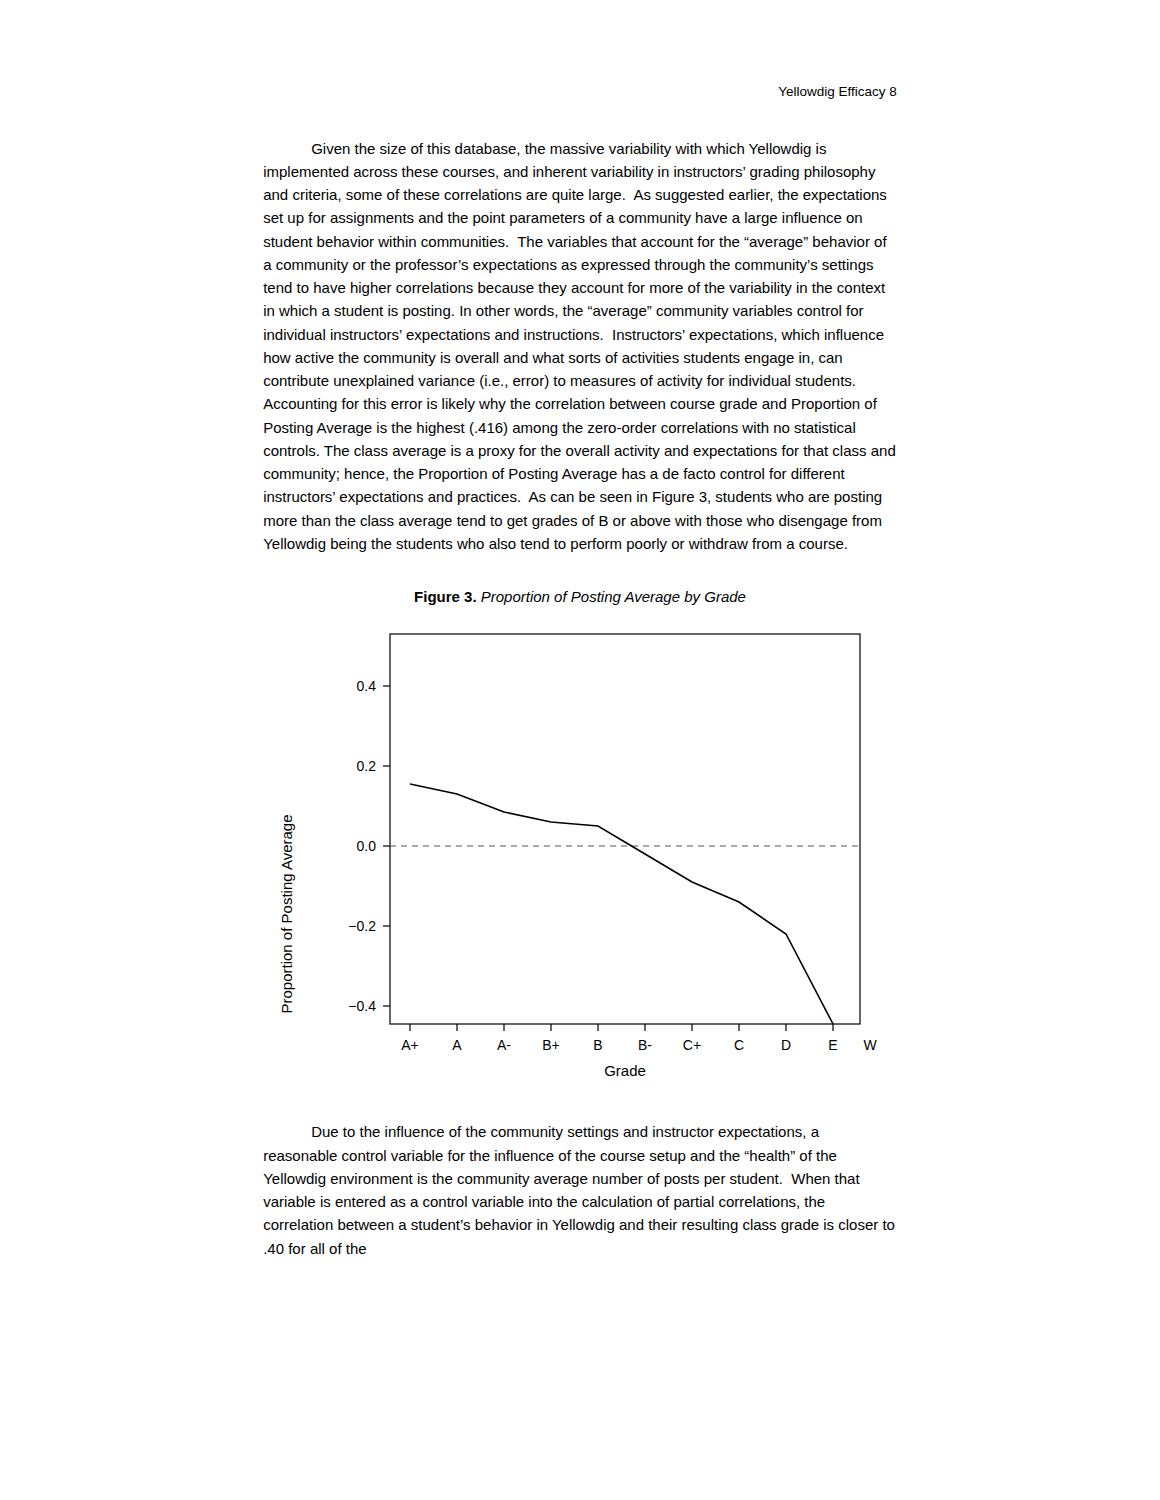Yellowdig Efficacy 8
Given the size of this database, the massive variability with which Yellowdig is implemented across these courses, and inherent variability in instructors’ grading philosophy and criteria, some of these correlations are quite large. As suggested earlier, the expectations set up for assignments and the point parameters of a community have a large influence on student behavior within communities. The variables that account for the “average” behavior of a community or the professor’s expectations as expressed through the community’s settings tend to have higher correlations because they account for more of the variability in the context in which a student is posting. In other words, the “average” community variables control for individual instructors’ expectations and instructions. Instructors’ expectations, which influence how active the community is overall and what sorts of activities students engage in, can contribute unexplained variance (i.e., error) to measures of activity for individual students. Accounting for this error is likely why the correlation between course grade and Proportion of Posting Average is the highest (.416) among the zero-order correlations with no statistical controls. The class average is a proxy for the overall activity and expectations for that class and community; hence, the Proportion of Posting Average has a de facto control for different instructors’ expectations and practices. As can be seen in Figure 3, students who are posting more than the class average tend to get grades of B or above with those who disengage from Yellowdig being the students who also tend to perform poorly or withdraw from a course.
Figure 3. Proportion of Posting Average by Grade
Proportion of Posting Average 0.4 0.2 0.0 −0.2 −0.4 A+ A A- B+ B B- C+ C D E W Grade
Due to the influence of the community settings and instructor expectations, a reasonable control variable for the influence of the course setup and the “health” of the Yellowdig environment is the community average number of posts per student. When that variable is entered as a control variable into the calculation of partial correlations, the correlation between a student’s behavior in Yellowdig and their resulting class grade is closer to .40 for all of the